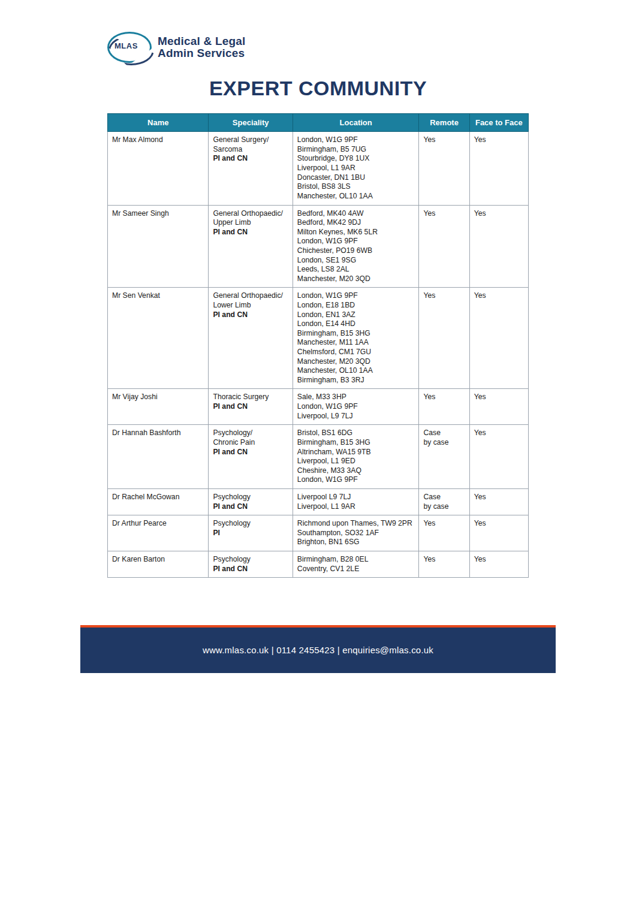MLAS
Medical & Legal
Admin Services
Expert Community
| Name | Speciality | Location | Remote | Face to Face |
| --- | --- | --- | --- | --- |
| Mr Max Almond | General Surgery/ Sarcoma PI and CN | London, W1G 9PF Birmingham, B5 7UG Stourbridge, DY8 1UX Liverpool, L1 9AR Doncaster, DN1 1BU Bristol, BS8 3LS Manchester, OL10 1AA | Yes | Yes |
| Mr Sameer Singh | General Orthopaedic/ Upper Limb PI and CN | Bedford, MK40 4AW Bedford, MK42 9DJ Milton Keynes, MK6 5LR London, W1G 9PF Chichester, PO19 6WB London, SE1 9SG Leeds, LS8 2AL Manchester, M20 3QD | Yes | Yes |
| Mr Sen Venkat | General Orthopaedic/ Lower Limb PI and CN | London, W1G 9PF London, E18 1BD London, EN1 3AZ London, E14 4HD Birmingham, B15 3HG Manchester, M11 1AA Chelmsford, CM1 7GU Manchester, M20 3QD Manchester, OL10 1AA Birmingham, B3 3RJ | Yes | Yes |
| Mr Vijay Joshi | Thoracic Surgery PI and CN | Sale, M33 3HP London, W1G 9PF Liverpool, L9 7LJ | Yes | Yes |
| Dr Hannah Bashforth | Psychology/ Chronic Pain PI and CN | Bristol, BS1 6DG Birmingham, B15 3HG Altrincham, WA15 9TB Liverpool, L1 9ED Cheshire, M33 3AQ London, W1G 9PF | Case by case | Yes |
| Dr Rachel McGowan | Psychology PI and CN | Liverpool L9 7LJ Liverpool, L1 9AR | Case by case | Yes |
| Dr Arthur Pearce | Psychology PI | Richmond upon Thames, TW9 2PR Southampton, SO32 1AF Brighton, BN1 6SG | Yes | Yes |
| Dr Karen Barton | Psychology PI and CN | Birmingham, B28 0EL Coventry, CV1 2LE | Yes | Yes |
www.mlas.co.uk | 0114 2455423 | enquiries@mlas.co.uk